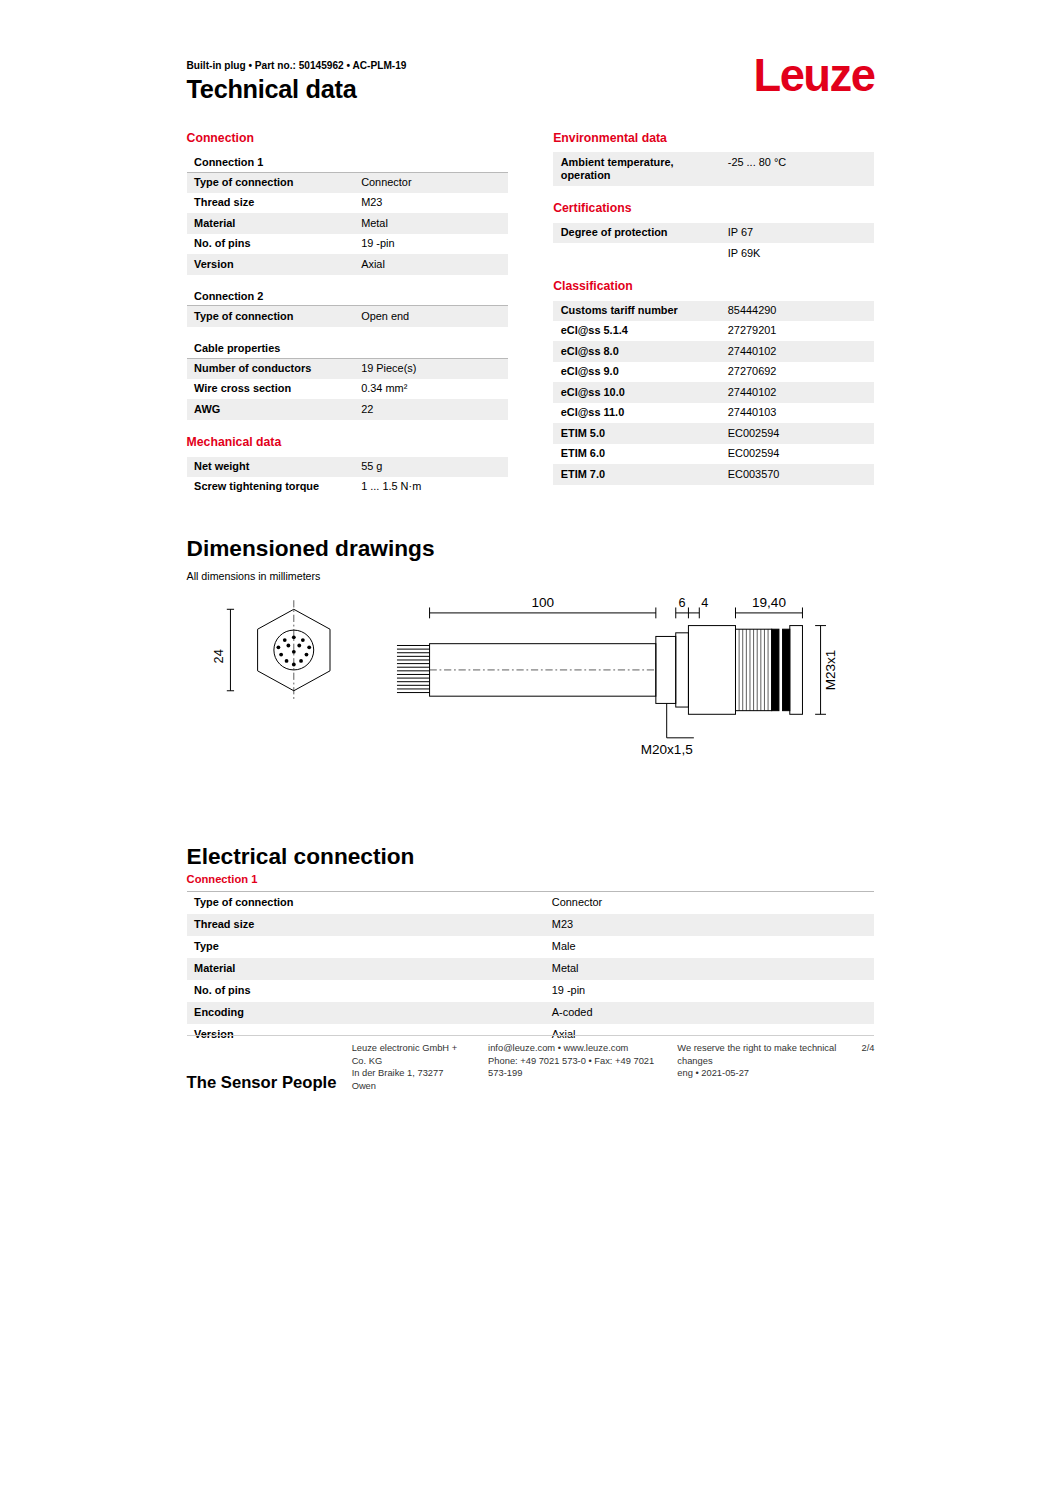Built-in plug • Part no.: 50145962 • AC-PLM-19
Technical data
Leuze
Connection
| Connection 1 |
| Type of connection | Connector |
| Thread size | M23 |
| Material | Metal |
| No. of pins | 19 -pin |
| Version | Axial |
| Connection 2 |
| Type of connection | Open end |
| Cable properties |
| Number of conductors | 19 Piece(s) |
| Wire cross section | 0.34 mm² |
| AWG | 22 |
Mechanical data
| Net weight | 55 g |
| Screw tightening torque | 1 ... 1.5 N·m |
Environmental data
| Ambient temperature, operation | -25 ... 80 °C |
Certifications
| Degree of protection | IP 67 |
| | IP 69K |
Classification
| Customs tariff number | 85444290 |
| eCl@ss 5.1.4 | 27279201 |
| eCl@ss 8.0 | 27440102 |
| eCl@ss 9.0 | 27270692 |
| eCl@ss 10.0 | 27440102 |
| eCl@ss 11.0 | 27440103 |
| ETIM 5.0 | EC002594 |
| ETIM 6.0 | EC002594 |
| ETIM 7.0 | EC003570 |
Dimensioned drawings
All dimensions in millimeters
24 100 6 4 19,40 M23x1 M20x1,5
Electrical connection
Connection 1
| Type of connection | Connector |
| Thread size | M23 |
| Type | Male |
| Material | Metal |
| No. of pins | 19 -pin |
| Encoding | A-coded |
| Version | Axial |
The Sensor People
Leuze electronic GmbH + Co. KG
In der Braike 1, 73277 Owen
info@leuze.com • www.leuze.com
Phone: +49 7021 573-0 • Fax: +49 7021 573-199
We reserve the right to make technical changes
eng • 2021-05-27
2/4